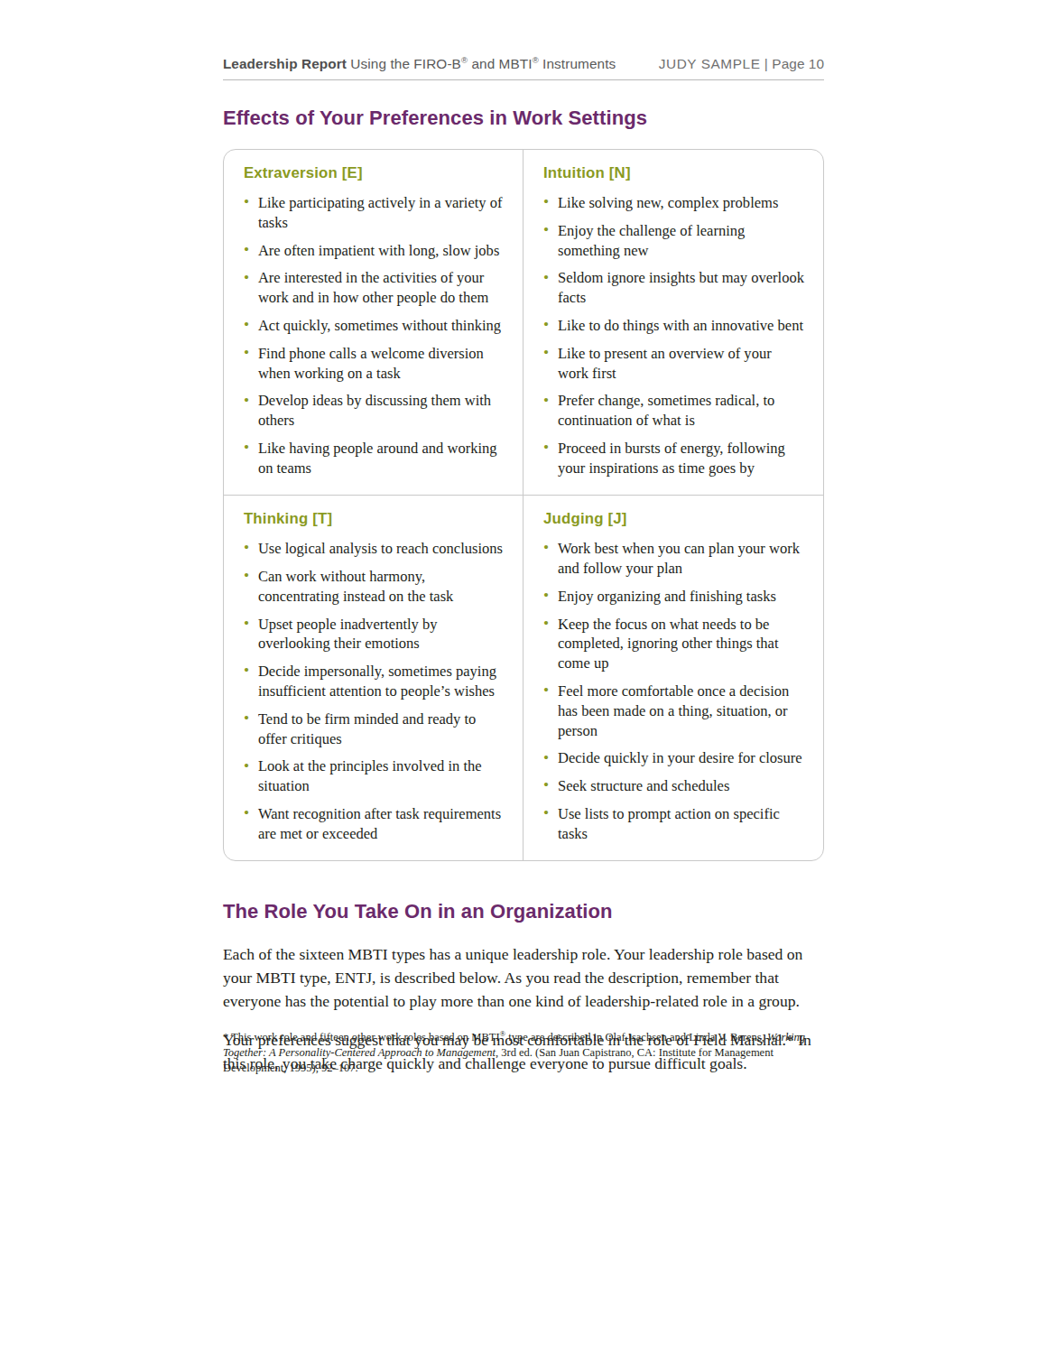Leadership Report Using the FIRO-B® and MBTI® Instruments
JUDY SAMPLE | Page 10
Effects of Your Preferences in Work Settings
| Extraversion [E] Like participating actively in a variety of tasks Are often impatient with long, slow jobs Are interested in the activities of your work and in how other people do them Act quickly, sometimes without thinking Find phone calls a welcome diversion when working on a task Develop ideas by discussing them with others Like having people around and working on teams | Intuition [N] Like solving new, complex problems Enjoy the challenge of learning something new Seldom ignore insights but may overlook facts Like to do things with an innovative bent Like to present an overview of your work first Prefer change, sometimes radical, to continuation of what is Proceed in bursts of energy, following your inspirations as time goes by |
| Thinking [T] Use logical analysis to reach conclusions Can work without harmony, concentrating instead on the task Upset people inadvertently by overlooking their emotions Decide impersonally, sometimes paying insufficient attention to people’s wishes Tend to be firm minded and ready to offer critiques Look at the principles involved in the situation Want recognition after task requirements are met or exceeded | Judging [J] Work best when you can plan your work and follow your plan Enjoy organizing and finishing tasks Keep the focus on what needs to be completed, ignoring other things that come up Feel more comfortable once a decision has been made on a thing, situation, or person Decide quickly in your desire for closure Seek structure and schedules Use lists to prompt action on specific tasks |
The Role You Take On in an Organization
Each of the sixteen MBTI types has a unique leadership role. Your leadership role based on your MBTI type, ENTJ, is described below. As you read the description, remember that everyone has the potential to play more than one kind of leadership-related role in a group.
Your preferences suggest that you may be most comfortable in the role of Field Marshal.* In this role, you take charge quickly and challenge everyone to pursue difficult goals.
* This work role and fifteen other work roles based on MBTI® type are described in Olaf Isachsen and Linda V. Berens, Working Together: A Personality-Centered Approach to Management, 3rd ed. (San Juan Capistrano, CA: Institute for Management Development, 1995), 92–107.